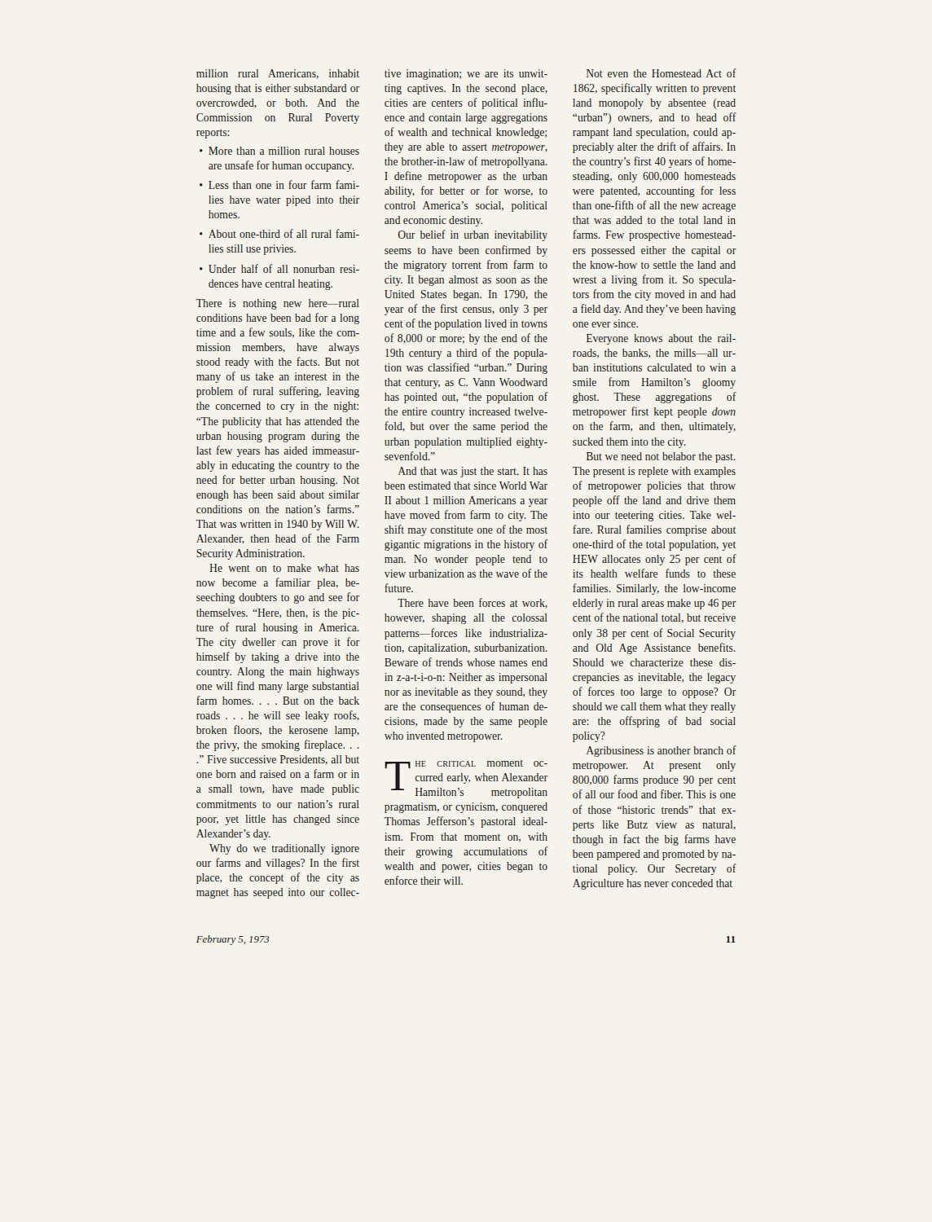million rural Americans, inhabit housing that is either substandard or overcrowded, or both. And the Commission on Rural Poverty reports:
More than a million rural houses are unsafe for human occupancy.
Less than one in four farm families have water piped into their homes.
About one-third of all rural families still use privies.
Under half of all nonurban residences have central heating.
There is nothing new here—rural conditions have been bad for a long time and a few souls, like the commission members, have always stood ready with the facts. But not many of us take an interest in the problem of rural suffering, leaving the concerned to cry in the night: “The publicity that has attended the urban housing program during the last few years has aided immeasurably in educating the country to the need for better urban housing. Not enough has been said about similar conditions on the nation’s farms.” That was written in 1940 by Will W. Alexander, then head of the Farm Security Administration.
He went on to make what has now become a familiar plea, beseeching doubters to go and see for themselves. “Here, then, is the picture of rural housing in America. The city dweller can prove it for himself by taking a drive into the country. Along the main highways one will find many large substantial farm homes. . . . But on the back roads . . . he will see leaky roofs, broken floors, the kerosene lamp, the privy, the smoking fireplace. . . .” Five successive Presidents, all but one born and raised on a farm or in a small town, have made public commitments to our nation’s rural poor, yet little has changed since Alexander’s day.
Why do we traditionally ignore our farms and villages? In the first place, the concept of the city as magnet has seeped into our collective imagination; we are its unwitting captives. In the second place, cities are centers of political influence and contain large aggregations of wealth and technical knowledge; they are able to assert metropower, the brother-in-law of metropollyana. I define metropower as the urban ability, for better or for worse, to control America’s social, political and economic destiny.
Our belief in urban inevitability seems to have been confirmed by the migratory torrent from farm to city. It began almost as soon as the United States began. In 1790, the year of the first census, only 3 per cent of the population lived in towns of 8,000 or more; by the end of the 19th century a third of the population was classified “urban.” During that century, as C. Vann Woodward has pointed out, “the population of the entire country increased twelvefold, but over the same period the urban population multiplied eighty-sevenfold.”
And that was just the start. It has been estimated that since World War II about 1 million Americans a year have moved from farm to city. The shift may constitute one of the most gigantic migrations in the history of man. No wonder people tend to view urbanization as the wave of the future.
There have been forces at work, however, shaping all the colossal patterns—forces like industrialization, capitalization, suburbanization. Beware of trends whose names end in z-a-t-i-o-n: Neither as impersonal nor as inevitable as they sound, they are the consequences of human decisions, made by the same people who invented metropower.
The critical moment occurred early, when Alexander Hamilton’s metropolitan pragmatism, or cynicism, conquered Thomas Jefferson’s pastoral idealism. From that moment on, with their growing accumulations of wealth and power, cities began to enforce their will.
Not even the Homestead Act of 1862, specifically written to prevent land monopoly by absentee (read “urban”) owners, and to head off rampant land speculation, could appreciably alter the drift of affairs. In the country’s first 40 years of homesteading, only 600,000 homesteads were patented, accounting for less than one-fifth of all the new acreage that was added to the total land in farms. Few prospective homesteaders possessed either the capital or the know-how to settle the land and wrest a living from it. So speculators from the city moved in and had a field day. And they’ve been having one ever since.
Everyone knows about the railroads, the banks, the mills—all urban institutions calculated to win a smile from Hamilton’s gloomy ghost. These aggregations of metropower first kept people down on the farm, and then, ultimately, sucked them into the city.
But we need not belabor the past. The present is replete with examples of metropower policies that throw people off the land and drive them into our teetering cities. Take welfare. Rural families comprise about one-third of the total population, yet HEW allocates only 25 per cent of its health welfare funds to these families. Similarly, the low-income elderly in rural areas make up 46 per cent of the national total, but receive only 38 per cent of Social Security and Old Age Assistance benefits. Should we characterize these discrepancies as inevitable, the legacy of forces too large to oppose? Or should we call them what they really are: the offspring of bad social policy?
Agribusiness is another branch of metropower. At present only 800,000 farms produce 90 per cent of all our food and fiber. This is one of those “historic trends” that experts like Butz view as natural, though in fact the big farms have been pampered and promoted by national policy. Our Secretary of Agriculture has never conceded that
February 5, 1973 11